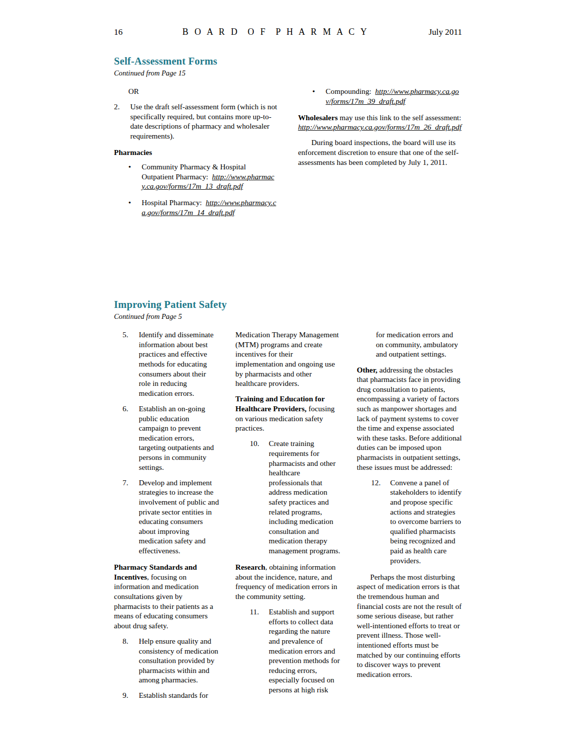16
B O A R D O F P H A R M A C Y
July 2011
Self-Assessment Forms
Continued from Page 15
OR
2. Use the draft self-assessment form (which is not specifically required, but contains more up-to-date descriptions of pharmacy and wholesaler requirements).
Pharmacies
Community Pharmacy & Hospital Outpatient Pharmacy: http://www.pharmacy.ca.gov/forms/17m_13_draft.pdf
Hospital Pharmacy: http://www.pharmacy.ca.gov/forms/17m_14_draft.pdf
Compounding: http://www.pharmacy.ca.gov/forms/17m_39_draft.pdf
Wholesalers may use this link to the self assessment: http://www.pharmacy.ca.gov/forms/17m_26_draft.pdf
During board inspections, the board will use its enforcement discretion to ensure that one of the self-assessments has been completed by July 1, 2011.
Improving Patient Safety
Continued from Page 5
5. Identify and disseminate information about best practices and effective methods for educating consumers about their role in reducing medication errors.
6. Establish an on-going public education campaign to prevent medication errors, targeting outpatients and persons in community settings.
7. Develop and implement strategies to increase the involvement of public and private sector entities in educating consumers about improving medication safety and effectiveness.
Pharmacy Standards and Incentives, focusing on information and medication consultations given by pharmacists to their patients as a means of educating consumers about drug safety.
8. Help ensure quality and consistency of medication consultation provided by pharmacists within and among pharmacies.
9. Establish standards for
Medication Therapy Management (MTM) programs and create incentives for their implementation and ongoing use by pharmacists and other healthcare providers.
Training and Education for Healthcare Providers, focusing on various medication safety practices.
10. Create training requirements for pharmacists and other healthcare professionals that address medication safety practices and related programs, including medication consultation and medication therapy management programs.
Research, obtaining information about the incidence, nature, and frequency of medication errors in the community setting.
11. Establish and support efforts to collect data regarding the nature and prevalence of medication errors and prevention methods for reducing errors, especially focused on persons at high risk
for medication errors and on community, ambulatory and outpatient settings.
Other, addressing the obstacles that pharmacists face in providing drug consultation to patients, encompassing a variety of factors such as manpower shortages and lack of payment systems to cover the time and expense associated with these tasks. Before additional duties can be imposed upon pharmacists in outpatient settings, these issues must be addressed:
12. Convene a panel of stakeholders to identify and propose specific actions and strategies to overcome barriers to qualified pharmacists being recognized and paid as health care providers.
Perhaps the most disturbing aspect of medication errors is that the tremendous human and financial costs are not the result of some serious disease, but rather well-intentioned efforts to treat or prevent illness. Those well-intentioned efforts must be matched by our continuing efforts to discover ways to prevent medication errors.